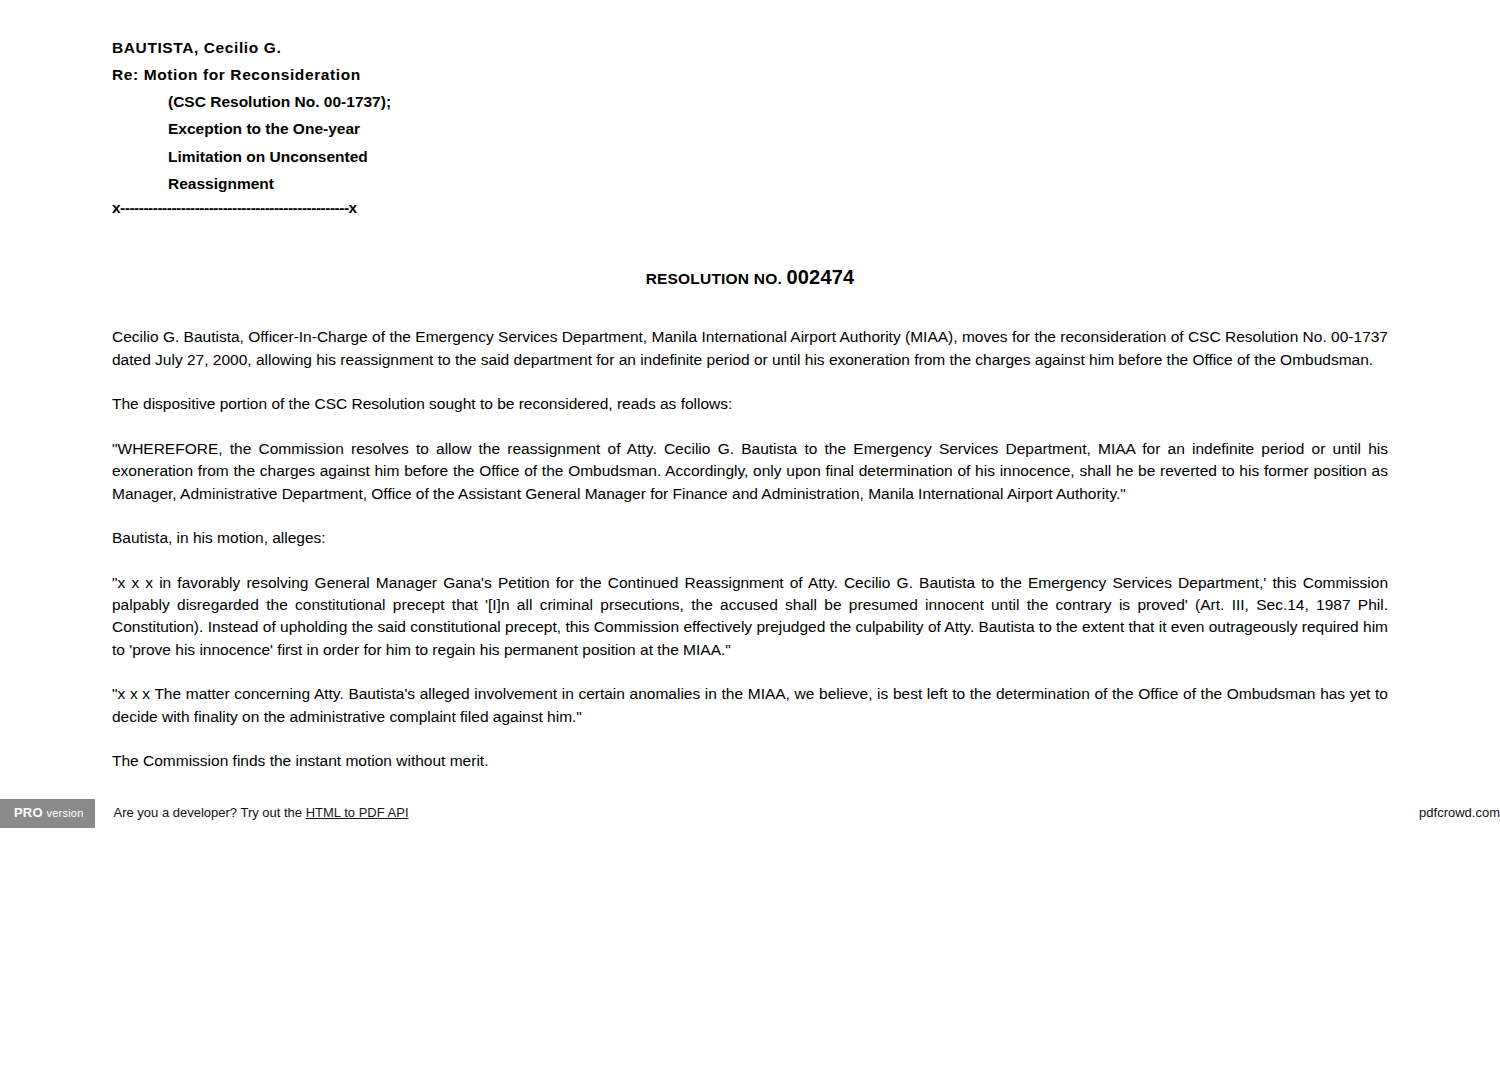BAUTISTA, Cecilio G.
Re: Motion for Reconsideration (CSC Resolution No. 00-1737); Exception to the One-year Limitation on Unconsented Reassignment
x-------------------------------------------------x
RESOLUTION NO. 002474
Cecilio G. Bautista, Officer-In-Charge of the Emergency Services Department, Manila International Airport Authority (MIAA), moves for the reconsideration of CSC Resolution No. 00-1737 dated July 27, 2000, allowing his reassignment to the said department for an indefinite period or until his exoneration from the charges against him before the Office of the Ombudsman.
The dispositive portion of the CSC Resolution sought to be reconsidered, reads as follows:
"WHEREFORE, the Commission resolves to allow the reassignment of Atty. Cecilio G. Bautista to the Emergency Services Department, MIAA for an indefinite period or until his exoneration from the charges against him before the Office of the Ombudsman. Accordingly, only upon final determination of his innocence, shall he be reverted to his former position as Manager, Administrative Department, Office of the Assistant General Manager for Finance and Administration, Manila International Airport Authority."
Bautista, in his motion, alleges:
"x x x in favorably resolving General Manager Gana's Petition for the Continued Reassignment of Atty. Cecilio G. Bautista to the Emergency Services Department,' this Commission palpably disregarded the constitutional precept that '[I]n all criminal prsecutions, the accused shall be presumed innocent until the contrary is proved' (Art. III, Sec.14, 1987 Phil. Constitution). Instead of upholding the said constitutional precept, this Commission effectively prejudged the culpability of Atty. Bautista to the extent that it even outrageously required him to 'prove his innocence' first in order for him to regain his permanent position at the MIAA."
"x x x The matter concerning Atty. Bautista's alleged involvement in certain anomalies in the MIAA, we believe, is best left to the determination of the Office of the Ombudsman has yet to decide with finality on the administrative complaint filed against him."
The Commission finds the instant motion without merit.
PRO version
Are you a developer? Try out the HTML to PDF API
pdfcrowd.com